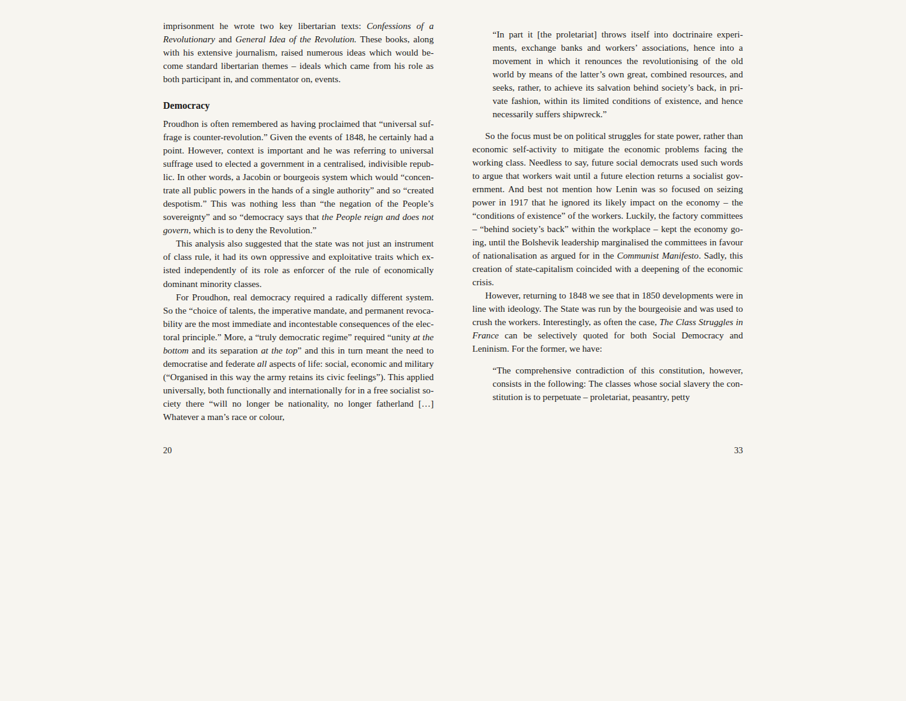imprisonment he wrote two key libertarian texts: Confessions of a Revolutionary and General Idea of the Revolution. These books, along with his extensive journalism, raised numerous ideas which would become standard libertarian themes – ideals which came from his role as both participant in, and commentator on, events.
Democracy
Proudhon is often remembered as having proclaimed that “universal suffrage is counter-revolution.” Given the events of 1848, he certainly had a point. However, context is important and he was referring to universal suffrage used to elected a government in a centralised, indivisible republic. In other words, a Jacobin or bourgeois system which would “concentrate all public powers in the hands of a single authority” and so “created despotism.” This was nothing less than “the negation of the People’s sovereignty” and so “democracy says that the People reign and does not govern, which is to deny the Revolution.”
This analysis also suggested that the state was not just an instrument of class rule, it had its own oppressive and exploitative traits which existed independently of its role as enforcer of the rule of economically dominant minority classes.
For Proudhon, real democracy required a radically different system. So the “choice of talents, the imperative mandate, and permanent revocability are the most immediate and incontestable consequences of the electoral principle.” More, a “truly democratic regime” required “unity at the bottom and its separation at the top” and this in turn meant the need to democratise and federate all aspects of life: social, economic and military (“Organised in this way the army retains its civic feelings”). This applied universally, both functionally and internationally for in a free socialist society there “will no longer be nationality, no longer fatherland […] Whatever a man’s race or colour,
20
“In part it [the proletariat] throws itself into doctrinaire experiments, exchange banks and workers’ associations, hence into a movement in which it renounces the revolutionising of the old world by means of the latter’s own great, combined resources, and seeks, rather, to achieve its salvation behind society’s back, in private fashion, within its limited conditions of existence, and hence necessarily suffers shipwreck.”
So the focus must be on political struggles for state power, rather than economic self-activity to mitigate the economic problems facing the working class. Needless to say, future social democrats used such words to argue that workers wait until a future election returns a socialist government. And best not mention how Lenin was so focused on seizing power in 1917 that he ignored its likely impact on the economy – the “conditions of existence” of the workers. Luckily, the factory committees – “behind society’s back” within the workplace – kept the economy going, until the Bolshevik leadership marginalised the committees in favour of nationalisation as argued for in the Communist Manifesto. Sadly, this creation of state-capitalism coincided with a deepening of the economic crisis.
However, returning to 1848 we see that in 1850 developments were in line with ideology. The State was run by the bourgeoisie and was used to crush the workers. Interestingly, as often the case, The Class Struggles in France can be selectively quoted for both Social Democracy and Leninism. For the former, we have:
“The comprehensive contradiction of this constitution, however, consists in the following: The classes whose social slavery the constitution is to perpetuate – proletariat, peasantry, petty
33